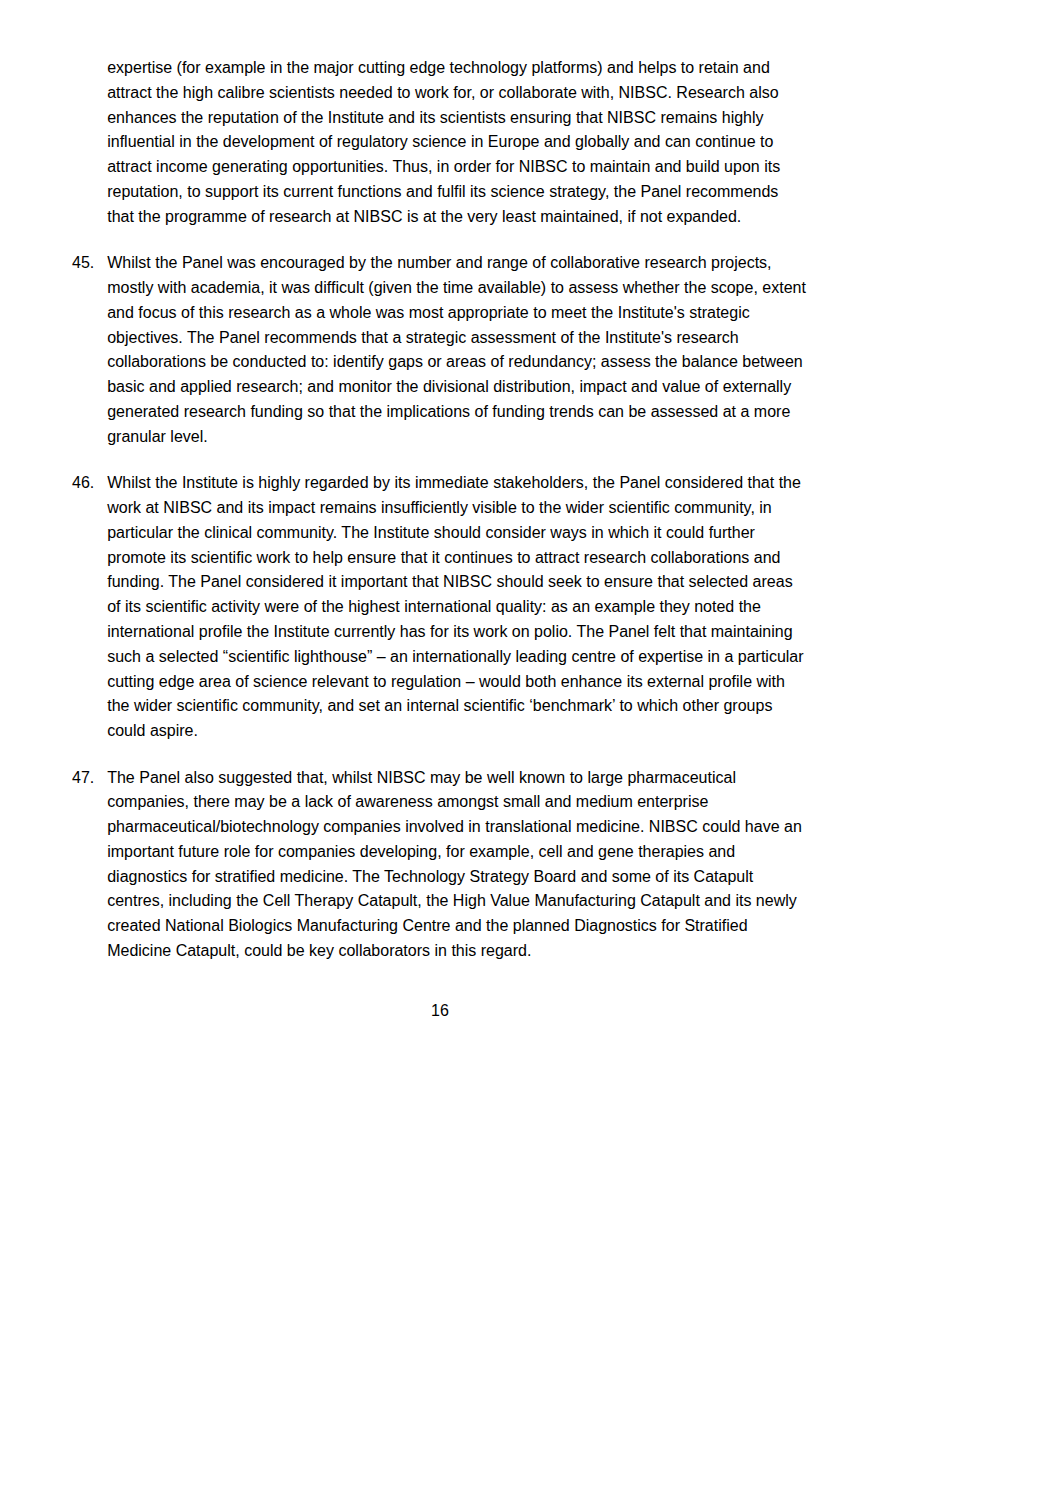expertise (for example in the major cutting edge technology platforms) and helps to retain and attract the high calibre scientists needed to work for, or collaborate with, NIBSC. Research also enhances the reputation of the Institute and its scientists ensuring that NIBSC remains highly influential in the development of regulatory science in Europe and globally and can continue to attract income generating opportunities. Thus, in order for NIBSC to maintain and build upon its reputation, to support its current functions and fulfil its science strategy, the Panel recommends that the programme of research at NIBSC is at the very least maintained, if not expanded.
Whilst the Panel was encouraged by the number and range of collaborative research projects, mostly with academia, it was difficult (given the time available) to assess whether the scope, extent and focus of this research as a whole was most appropriate to meet the Institute's strategic objectives. The Panel recommends that a strategic assessment of the Institute's research collaborations be conducted to: identify gaps or areas of redundancy; assess the balance between basic and applied research; and monitor the divisional distribution, impact and value of externally generated research funding so that the implications of funding trends can be assessed at a more granular level.
Whilst the Institute is highly regarded by its immediate stakeholders, the Panel considered that the work at NIBSC and its impact remains insufficiently visible to the wider scientific community, in particular the clinical community. The Institute should consider ways in which it could further promote its scientific work to help ensure that it continues to attract research collaborations and funding. The Panel considered it important that NIBSC should seek to ensure that selected areas of its scientific activity were of the highest international quality: as an example they noted the international profile the Institute currently has for its work on polio. The Panel felt that maintaining such a selected “scientific lighthouse” – an internationally leading centre of expertise in a particular cutting edge area of science relevant to regulation – would both enhance its external profile with the wider scientific community, and set an internal scientific ‘benchmark’ to which other groups could aspire.
The Panel also suggested that, whilst NIBSC may be well known to large pharmaceutical companies, there may be a lack of awareness amongst small and medium enterprise pharmaceutical/biotechnology companies involved in translational medicine. NIBSC could have an important future role for companies developing, for example, cell and gene therapies and diagnostics for stratified medicine. The Technology Strategy Board and some of its Catapult centres, including the Cell Therapy Catapult, the High Value Manufacturing Catapult and its newly created National Biologics Manufacturing Centre and the planned Diagnostics for Stratified Medicine Catapult, could be key collaborators in this regard.
16